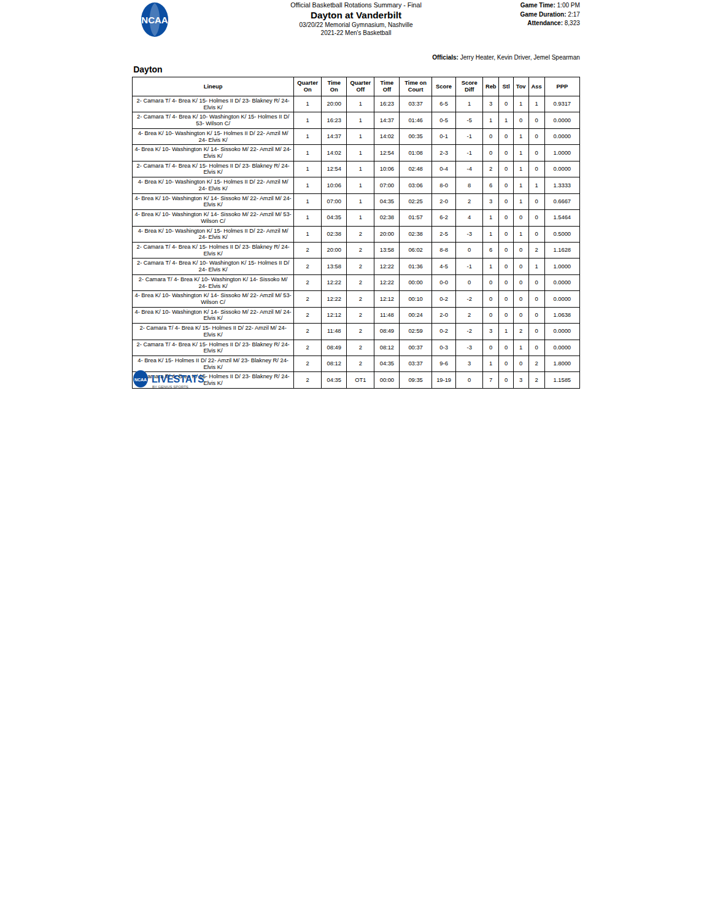NCAA
Official Basketball Rotations Summary - Final
Dayton at Vanderbilt
03/20/22 Memorial Gymnasium, Nashville
2021-22 Men's Basketball
Game Time: 1:00 PM
Game Duration: 2:17
Attendance: 8,323
Officials: Jerry Heater, Kevin Driver, Jemel Spearman
Dayton
| Lineup | Quarter On | Time On | Quarter Off | Time Off | Time on Court | Score | Score Diff | Reb | Stl | Tov | Ass | PPP |
| --- | --- | --- | --- | --- | --- | --- | --- | --- | --- | --- | --- | --- |
| 2- Camara T/ 4- Brea K/ 15- Holmes II D/ 23- Blakney R/ 24- Elvis K/ | 1 | 20:00 | 1 | 16:23 | 03:37 | 6-5 | 1 | 3 | 0 | 1 | 1 | 0.9317 |
| 2- Camara T/ 4- Brea K/ 10- Washington K/ 15- Holmes II D/ 53- Wilson C/ | 1 | 16:23 | 1 | 14:37 | 01:46 | 0-5 | -5 | 1 | 1 | 0 | 0 | 0.0000 |
| 4- Brea K/ 10- Washington K/ 15- Holmes II D/ 22- Amzil M/ 24- Elvis K/ | 1 | 14:37 | 1 | 14:02 | 00:35 | 0-1 | -1 | 0 | 0 | 1 | 0 | 0.0000 |
| 4- Brea K/ 10- Washington K/ 14- Sissoko M/ 22- Amzil M/ 24- Elvis K/ | 1 | 14:02 | 1 | 12:54 | 01:08 | 2-3 | -1 | 0 | 0 | 1 | 0 | 1.0000 |
| 2- Camara T/ 4- Brea K/ 15- Holmes II D/ 23- Blakney R/ 24- Elvis K/ | 1 | 12:54 | 1 | 10:06 | 02:48 | 0-4 | -4 | 2 | 0 | 1 | 0 | 0.0000 |
| 4- Brea K/ 10- Washington K/ 15- Holmes II D/ 22- Amzil M/ 24- Elvis K/ | 1 | 10:06 | 1 | 07:00 | 03:06 | 8-0 | 8 | 6 | 0 | 1 | 1 | 1.3333 |
| 4- Brea K/ 10- Washington K/ 14- Sissoko M/ 22- Amzil M/ 24- Elvis K/ | 1 | 07:00 | 1 | 04:35 | 02:25 | 2-0 | 2 | 3 | 0 | 1 | 0 | 0.6667 |
| 4- Brea K/ 10- Washington K/ 14- Sissoko M/ 22- Amzil M/ 53- Wilson C/ | 1 | 04:35 | 1 | 02:38 | 01:57 | 6-2 | 4 | 1 | 0 | 0 | 0 | 1.5464 |
| 4- Brea K/ 10- Washington K/ 15- Holmes II D/ 22- Amzil M/ 24- Elvis K/ | 1 | 02:38 | 2 | 20:00 | 02:38 | 2-5 | -3 | 1 | 0 | 1 | 0 | 0.5000 |
| 2- Camara T/ 4- Brea K/ 15- Holmes II D/ 23- Blakney R/ 24- Elvis K/ | 2 | 20:00 | 2 | 13:58 | 06:02 | 8-8 | 0 | 6 | 0 | 0 | 2 | 1.1628 |
| 2- Camara T/ 4- Brea K/ 10- Washington K/ 15- Holmes II D/ 24- Elvis K/ | 2 | 13:58 | 2 | 12:22 | 01:36 | 4-5 | -1 | 1 | 0 | 0 | 1 | 1.0000 |
| 2- Camara T/ 4- Brea K/ 10- Washington K/ 14- Sissoko M/ 24- Elvis K/ | 2 | 12:22 | 2 | 12:22 | 00:00 | 0-0 | 0 | 0 | 0 | 0 | 0 | 0.0000 |
| 4- Brea K/ 10- Washington K/ 14- Sissoko M/ 22- Amzil M/ 53- Wilson C/ | 2 | 12:22 | 2 | 12:12 | 00:10 | 0-2 | -2 | 0 | 0 | 0 | 0 | 0.0000 |
| 4- Brea K/ 10- Washington K/ 14- Sissoko M/ 22- Amzil M/ 24- Elvis K/ | 2 | 12:12 | 2 | 11:48 | 00:24 | 2-0 | 2 | 0 | 0 | 0 | 0 | 1.0638 |
| 2- Camara T/ 4- Brea K/ 15- Holmes II D/ 22- Amzil M/ 24- Elvis K/ | 2 | 11:48 | 2 | 08:49 | 02:59 | 0-2 | -2 | 3 | 1 | 2 | 0 | 0.0000 |
| 2- Camara T/ 4- Brea K/ 15- Holmes II D/ 23- Blakney R/ 24- Elvis K/ | 2 | 08:49 | 2 | 08:12 | 00:37 | 0-3 | -3 | 0 | 0 | 1 | 0 | 0.0000 |
| 4- Brea K/ 15- Holmes II D/ 22- Amzil M/ 23- Blakney R/ 24- Elvis K/ | 2 | 08:12 | 2 | 04:35 | 03:37 | 9-6 | 3 | 1 | 0 | 0 | 2 | 1.8000 |
| 2- Camara T/ 4- Brea K/ 15- Holmes II D/ 23- Blakney R/ 24- Elvis K/ | 2 | 04:35 | OT1 | 00:00 | 09:35 | 19-19 | 0 | 7 | 0 | 3 | 2 | 1.1585 |
NCAA LIVESTATS BY GENIUS SPORTS